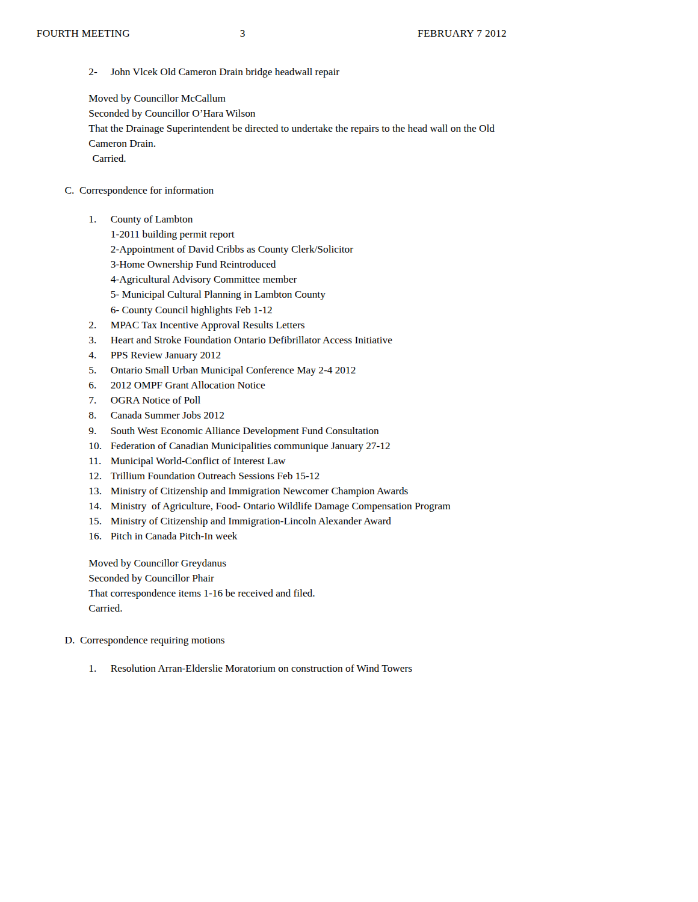FOURTH MEETING 3 FEBRUARY 7 2012
2- John Vlcek Old Cameron Drain bridge headwall repair
Moved by Councillor McCallum
Seconded by Councillor O’Hara Wilson
That the Drainage Superintendent be directed to undertake the repairs to the head wall on the Old Cameron Drain.
Carried.
C. Correspondence for information
1. County of Lambton
1-2011 building permit report
2-Appointment of David Cribbs as County Clerk/Solicitor
3-Home Ownership Fund Reintroduced
4-Agricultural Advisory Committee member
5- Municipal Cultural Planning in Lambton County
6- County Council highlights Feb 1-12
2. MPAC Tax Incentive Approval Results Letters
3. Heart and Stroke Foundation Ontario Defibrillator Access Initiative
4. PPS Review January 2012
5. Ontario Small Urban Municipal Conference May 2-4 2012
6. 2012 OMPF Grant Allocation Notice
7. OGRA Notice of Poll
8. Canada Summer Jobs 2012
9. South West Economic Alliance Development Fund Consultation
10. Federation of Canadian Municipalities communique January 27-12
11. Municipal World-Conflict of Interest Law
12. Trillium Foundation Outreach Sessions Feb 15-12
13. Ministry of Citizenship and Immigration Newcomer Champion Awards
14. Ministry of Agriculture, Food- Ontario Wildlife Damage Compensation Program
15. Ministry of Citizenship and Immigration-Lincoln Alexander Award
16. Pitch in Canada Pitch-In week
Moved by Councillor Greydanus
Seconded by Councillor Phair
That correspondence items 1-16 be received and filed.
Carried.
D. Correspondence requiring motions
1. Resolution Arran-Elderslie Moratorium on construction of Wind Towers